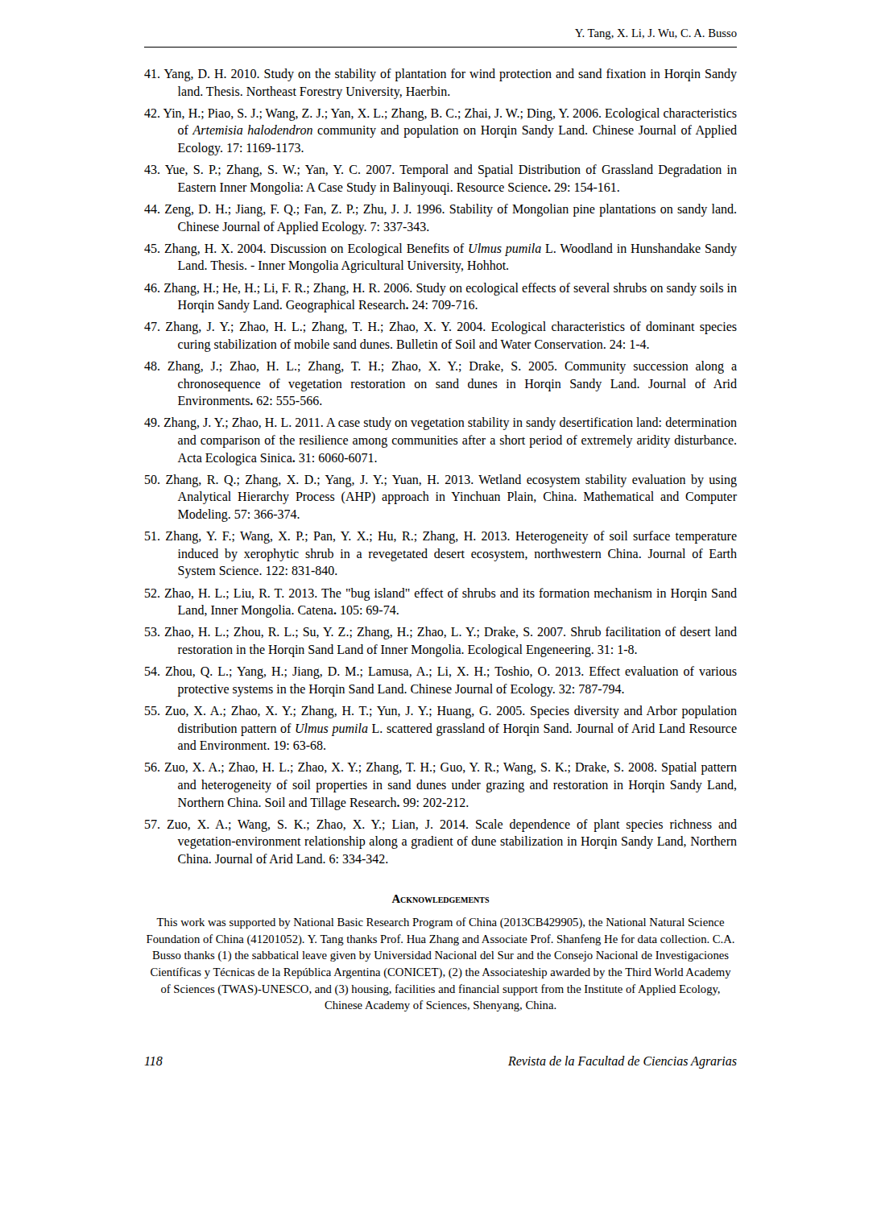Y. Tang, X. Li, J. Wu, C. A. Busso
41. Yang, D. H. 2010. Study on the stability of plantation for wind protection and sand fixation in Horqin Sandy land. Thesis. Northeast Forestry University, Haerbin.
42. Yin, H.; Piao, S. J.; Wang, Z. J.; Yan, X. L.; Zhang, B. C.; Zhai, J. W.; Ding, Y. 2006. Ecological characteristics of Artemisia halodendron community and population on Horqin Sandy Land. Chinese Journal of Applied Ecology. 17: 1169-1173.
43. Yue, S. P.; Zhang, S. W.; Yan, Y. C. 2007. Temporal and Spatial Distribution of Grassland Degradation in Eastern Inner Mongolia: A Case Study in Balinyouqi. Resource Science. 29: 154-161.
44. Zeng, D. H.; Jiang, F. Q.; Fan, Z. P.; Zhu, J. J. 1996. Stability of Mongolian pine plantations on sandy land. Chinese Journal of Applied Ecology. 7: 337-343.
45. Zhang, H. X. 2004. Discussion on Ecological Benefits of Ulmus pumila L. Woodland in Hunshandake Sandy Land. Thesis. - Inner Mongolia Agricultural University, Hohhot.
46. Zhang, H.; He, H.; Li, F. R.; Zhang, H. R. 2006. Study on ecological effects of several shrubs on sandy soils in Horqin Sandy Land. Geographical Research. 24: 709-716.
47. Zhang, J. Y.; Zhao, H. L.; Zhang, T. H.; Zhao, X. Y. 2004. Ecological characteristics of dominant species curing stabilization of mobile sand dunes. Bulletin of Soil and Water Conservation. 24: 1-4.
48. Zhang, J.; Zhao, H. L.; Zhang, T. H.; Zhao, X. Y.; Drake, S. 2005. Community succession along a chronosequence of vegetation restoration on sand dunes in Horqin Sandy Land. Journal of Arid Environments. 62: 555-566.
49. Zhang, J. Y.; Zhao, H. L. 2011. A case study on vegetation stability in sandy desertification land: determination and comparison of the resilience among communities after a short period of extremely aridity disturbance. Acta Ecologica Sinica. 31: 6060-6071.
50. Zhang, R. Q.; Zhang, X. D.; Yang, J. Y.; Yuan, H. 2013. Wetland ecosystem stability evaluation by using Analytical Hierarchy Process (AHP) approach in Yinchuan Plain, China. Mathematical and Computer Modeling. 57: 366-374.
51. Zhang, Y. F.; Wang, X. P.; Pan, Y. X.; Hu, R.; Zhang, H. 2013. Heterogeneity of soil surface temperature induced by xerophytic shrub in a revegetated desert ecosystem, northwestern China. Journal of Earth System Science. 122: 831-840.
52. Zhao, H. L.; Liu, R. T. 2013. The "bug island" effect of shrubs and its formation mechanism in Horqin Sand Land, Inner Mongolia. Catena. 105: 69-74.
53. Zhao, H. L.; Zhou, R. L.; Su, Y. Z.; Zhang, H.; Zhao, L. Y.; Drake, S. 2007. Shrub facilitation of desert land restoration in the Horqin Sand Land of Inner Mongolia. Ecological Engeneering. 31: 1-8.
54. Zhou, Q. L.; Yang, H.; Jiang, D. M.; Lamusa, A.; Li, X. H.; Toshio, O. 2013. Effect evaluation of various protective systems in the Horqin Sand Land. Chinese Journal of Ecology. 32: 787-794.
55. Zuo, X. A.; Zhao, X. Y.; Zhang, H. T.; Yun, J. Y.; Huang, G. 2005. Species diversity and Arbor population distribution pattern of Ulmus pumila L. scattered grassland of Horqin Sand. Journal of Arid Land Resource and Environment. 19: 63-68.
56. Zuo, X. A.; Zhao, H. L.; Zhao, X. Y.; Zhang, T. H.; Guo, Y. R.; Wang, S. K.; Drake, S. 2008. Spatial pattern and heterogeneity of soil properties in sand dunes under grazing and restoration in Horqin Sandy Land, Northern China. Soil and Tillage Research. 99: 202-212.
57. Zuo, X. A.; Wang, S. K.; Zhao, X. Y.; Lian, J. 2014. Scale dependence of plant species richness and vegetation-environment relationship along a gradient of dune stabilization in Horqin Sandy Land, Northern China. Journal of Arid Land. 6: 334-342.
Acknowledgements
This work was supported by National Basic Research Program of China (2013CB429905), the National Natural Science Foundation of China (41201052). Y. Tang thanks Prof. Hua Zhang and Associate Prof. Shanfeng He for data collection. C.A. Busso thanks (1) the sabbatical leave given by Universidad Nacional del Sur and the Consejo Nacional de Investigaciones Científicas y Técnicas de la República Argentina (CONICET), (2) the Associateship awarded by the Third World Academy of Sciences (TWAS)-UNESCO, and (3) housing, facilities and financial support from the Institute of Applied Ecology, Chinese Academy of Sciences, Shenyang, China.
118 Revista de la Facultad de Ciencias Agrarias